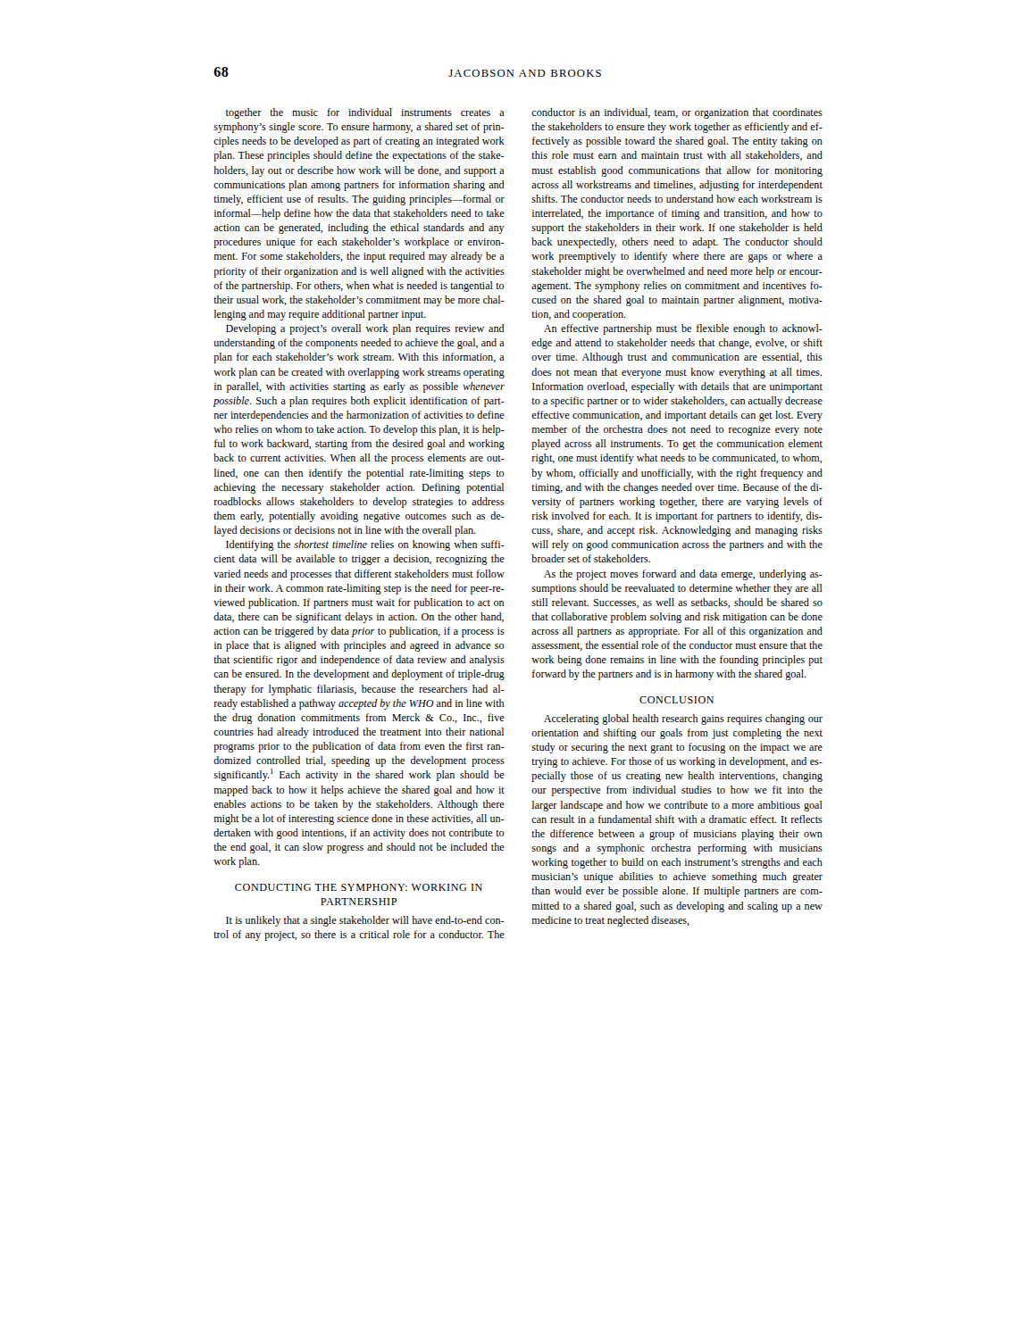68 JACOBSON AND BROOKS
together the music for individual instruments creates a symphony’s single score. To ensure harmony, a shared set of principles needs to be developed as part of creating an integrated work plan. These principles should define the expectations of the stakeholders, lay out or describe how work will be done, and support a communications plan among partners for information sharing and timely, efficient use of results. The guiding principles—formal or informal—help define how the data that stakeholders need to take action can be generated, including the ethical standards and any procedures unique for each stakeholder’s workplace or environment. For some stakeholders, the input required may already be a priority of their organization and is well aligned with the activities of the partnership. For others, when what is needed is tangential to their usual work, the stakeholder’s commitment may be more challenging and may require additional partner input.
Developing a project’s overall work plan requires review and understanding of the components needed to achieve the goal, and a plan for each stakeholder’s work stream. With this information, a work plan can be created with overlapping work streams operating in parallel, with activities starting as early as possible whenever possible. Such a plan requires both explicit identification of partner interdependencies and the harmonization of activities to define who relies on whom to take action. To develop this plan, it is helpful to work backward, starting from the desired goal and working back to current activities. When all the process elements are outlined, one can then identify the potential rate-limiting steps to achieving the necessary stakeholder action. Defining potential roadblocks allows stakeholders to develop strategies to address them early, potentially avoiding negative outcomes such as delayed decisions or decisions not in line with the overall plan.
Identifying the shortest timeline relies on knowing when sufficient data will be available to trigger a decision, recognizing the varied needs and processes that different stakeholders must follow in their work. A common rate-limiting step is the need for peer-reviewed publication. If partners must wait for publication to act on data, there can be significant delays in action. On the other hand, action can be triggered by data prior to publication, if a process is in place that is aligned with principles and agreed in advance so that scientific rigor and independence of data review and analysis can be ensured. In the development and deployment of triple-drug therapy for lymphatic filariasis, because the researchers had already established a pathway accepted by the WHO and in line with the drug donation commitments from Merck & Co., Inc., five countries had already introduced the treatment into their national programs prior to the publication of data from even the first randomized controlled trial, speeding up the development process significantly.1 Each activity in the shared work plan should be mapped back to how it helps achieve the shared goal and how it enables actions to be taken by the stakeholders. Although there might be a lot of interesting science done in these activities, all undertaken with good intentions, if an activity does not contribute to the end goal, it can slow progress and should not be included the work plan.
CONDUCTING THE SYMPHONY: WORKING IN PARTNERSHIP
It is unlikely that a single stakeholder will have end-to-end control of any project, so there is a critical role for a conductor. The conductor is an individual, team, or organization that coordinates the stakeholders to ensure they work together as efficiently and effectively as possible toward the shared goal. The entity taking on this role must earn and maintain trust with all stakeholders, and must establish good communications that allow for monitoring across all workstreams and timelines, adjusting for interdependent shifts. The conductor needs to understand how each workstream is interrelated, the importance of timing and transition, and how to support the stakeholders in their work. If one stakeholder is held back unexpectedly, others need to adapt. The conductor should work preemptively to identify where there are gaps or where a stakeholder might be overwhelmed and need more help or encouragement. The symphony relies on commitment and incentives focused on the shared goal to maintain partner alignment, motivation, and cooperation.
An effective partnership must be flexible enough to acknowledge and attend to stakeholder needs that change, evolve, or shift over time. Although trust and communication are essential, this does not mean that everyone must know everything at all times. Information overload, especially with details that are unimportant to a specific partner or to wider stakeholders, can actually decrease effective communication, and important details can get lost. Every member of the orchestra does not need to recognize every note played across all instruments. To get the communication element right, one must identify what needs to be communicated, to whom, by whom, officially and unofficially, with the right frequency and timing, and with the changes needed over time. Because of the diversity of partners working together, there are varying levels of risk involved for each. It is important for partners to identify, discuss, share, and accept risk. Acknowledging and managing risks will rely on good communication across the partners and with the broader set of stakeholders.
As the project moves forward and data emerge, underlying assumptions should be reevaluated to determine whether they are all still relevant. Successes, as well as setbacks, should be shared so that collaborative problem solving and risk mitigation can be done across all partners as appropriate. For all of this organization and assessment, the essential role of the conductor must ensure that the work being done remains in line with the founding principles put forward by the partners and is in harmony with the shared goal.
CONCLUSION
Accelerating global health research gains requires changing our orientation and shifting our goals from just completing the next study or securing the next grant to focusing on the impact we are trying to achieve. For those of us working in development, and especially those of us creating new health interventions, changing our perspective from individual studies to how we fit into the larger landscape and how we contribute to a more ambitious goal can result in a fundamental shift with a dramatic effect. It reflects the difference between a group of musicians playing their own songs and a symphonic orchestra performing with musicians working together to build on each instrument’s strengths and each musician’s unique abilities to achieve something much greater than would ever be possible alone. If multiple partners are committed to a shared goal, such as developing and scaling up a new medicine to treat neglected diseases,